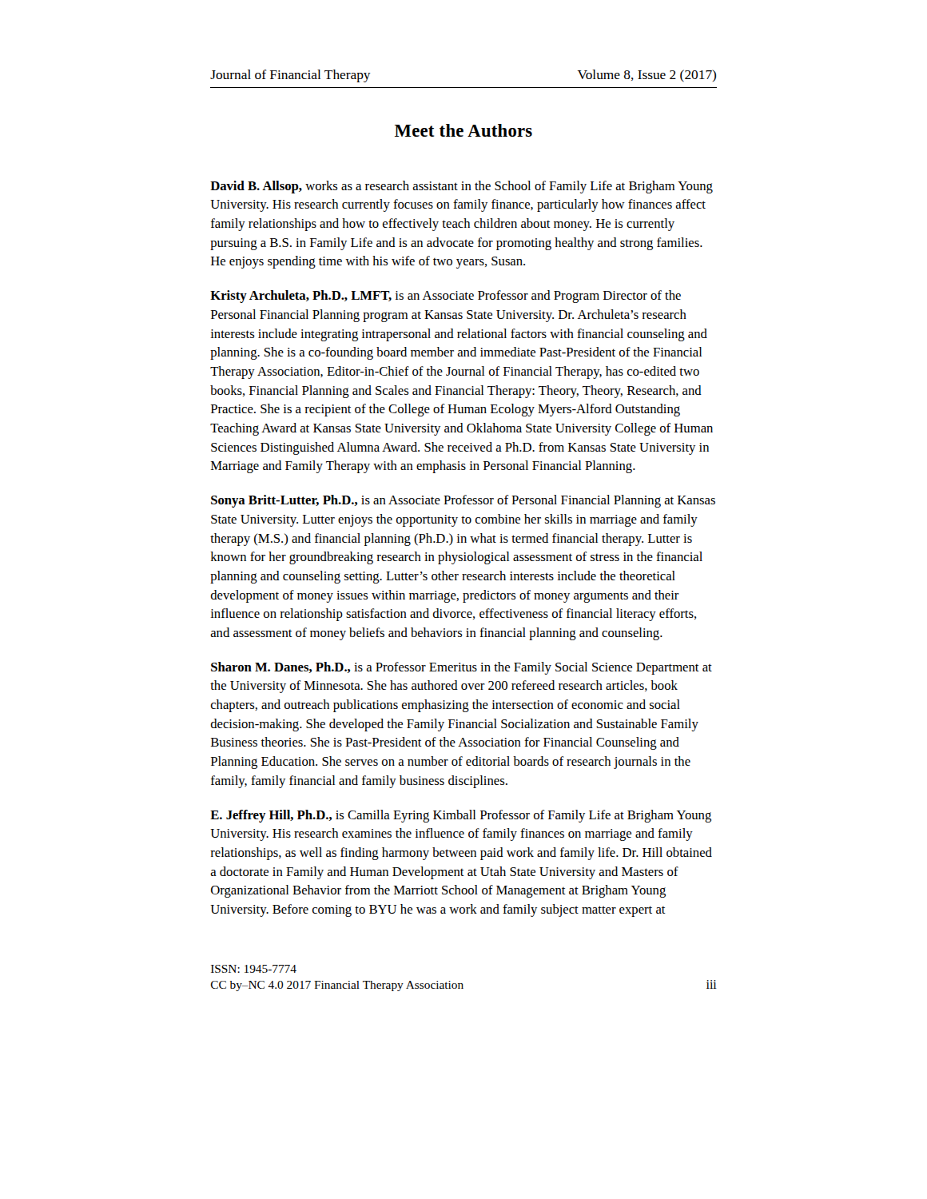Journal of Financial Therapy Volume 8, Issue 2 (2017)
Meet the Authors
David B. Allsop, works as a research assistant in the School of Family Life at Brigham Young University. His research currently focuses on family finance, particularly how finances affect family relationships and how to effectively teach children about money. He is currently pursuing a B.S. in Family Life and is an advocate for promoting healthy and strong families. He enjoys spending time with his wife of two years, Susan.
Kristy Archuleta, Ph.D., LMFT, is an Associate Professor and Program Director of the Personal Financial Planning program at Kansas State University. Dr. Archuleta’s research interests include integrating intrapersonal and relational factors with financial counseling and planning. She is a co-founding board member and immediate Past-President of the Financial Therapy Association, Editor-in-Chief of the Journal of Financial Therapy, has co-edited two books, Financial Planning and Scales and Financial Therapy: Theory, Theory, Research, and Practice. She is a recipient of the College of Human Ecology Myers-Alford Outstanding Teaching Award at Kansas State University and Oklahoma State University College of Human Sciences Distinguished Alumna Award. She received a Ph.D. from Kansas State University in Marriage and Family Therapy with an emphasis in Personal Financial Planning.
Sonya Britt-Lutter, Ph.D., is an Associate Professor of Personal Financial Planning at Kansas State University. Lutter enjoys the opportunity to combine her skills in marriage and family therapy (M.S.) and financial planning (Ph.D.) in what is termed financial therapy. Lutter is known for her groundbreaking research in physiological assessment of stress in the financial planning and counseling setting. Lutter’s other research interests include the theoretical development of money issues within marriage, predictors of money arguments and their influence on relationship satisfaction and divorce, effectiveness of financial literacy efforts, and assessment of money beliefs and behaviors in financial planning and counseling.
Sharon M. Danes, Ph.D., is a Professor Emeritus in the Family Social Science Department at the University of Minnesota. She has authored over 200 refereed research articles, book chapters, and outreach publications emphasizing the intersection of economic and social decision-making. She developed the Family Financial Socialization and Sustainable Family Business theories. She is Past-President of the Association for Financial Counseling and Planning Education. She serves on a number of editorial boards of research journals in the family, family financial and family business disciplines.
E. Jeffrey Hill, Ph.D., is Camilla Eyring Kimball Professor of Family Life at Brigham Young University. His research examines the influence of family finances on marriage and family relationships, as well as finding harmony between paid work and family life. Dr. Hill obtained a doctorate in Family and Human Development at Utah State University and Masters of Organizational Behavior from the Marriott School of Management at Brigham Young University. Before coming to BYU he was a work and family subject matter expert at
ISSN: 1945-7774 CC by–NC 4.0 2017 Financial Therapy Association
iii